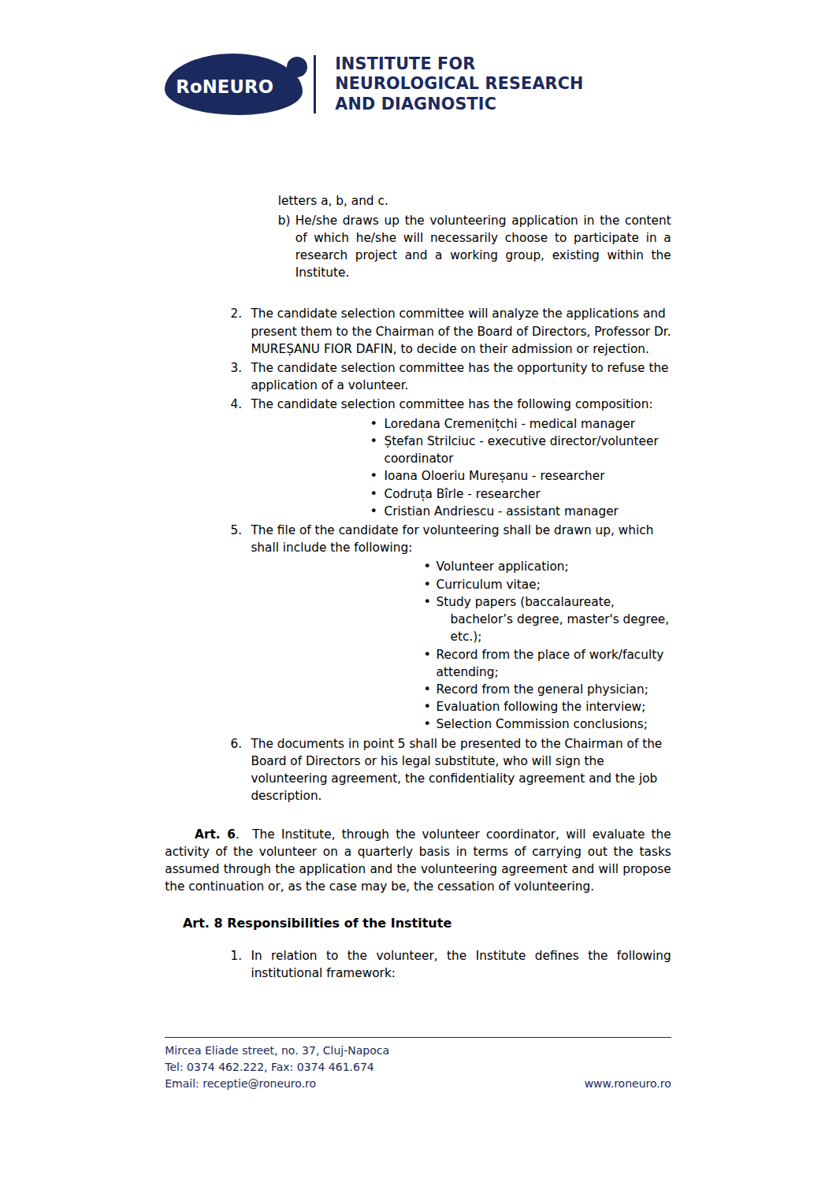Ro NEURO
Institute for
Neurological Research
and Diagnostic
letters a, b, and c.
He/she draws up the volunteering application in the content of which he/she will necessarily choose to participate in a research project and a working group, existing within the Institute.
The candidate selection committee will analyze the applications and present them to the Chairman of the Board of Directors, Professor Dr. MUREȘANU FIOR DAFIN, to decide on their admission or rejection.
The candidate selection committee has the opportunity to refuse the application of a volunteer.
The candidate selection committee has the following composition:
Loredana Cremenițchi - medical manager
Ștefan Strilciuc - executive director/volunteer coordinator
Ioana Oloeriu Mureșanu - researcher
Codruța Bîrle - researcher
Cristian Andriescu - assistant manager
The file of the candidate for volunteering shall be drawn up, which shall include the following:
Volunteer application;
Curriculum vitae;
Study papers (baccalaureate, bachelor’s degree, master's degree, etc.);
Record from the place of work/faculty attending;
Record from the general physician;
Evaluation following the interview;
Selection Commission conclusions;
The documents in point 5 shall be presented to the Chairman of the Board of Directors or his legal substitute, who will sign the volunteering agreement, the confidentiality agreement and the job description.
Art. 6. The Institute, through the volunteer coordinator, will evaluate the activity of the volunteer on a quarterly basis in terms of carrying out the tasks assumed through the application and the volunteering agreement and will propose the continuation or, as the case may be, the cessation of volunteering.
Art. 8 Responsibilities of the Institute
In relation to the volunteer, the Institute defines the following institutional framework:
Mircea Eliade street, no. 37, Cluj-Napoca
Tel: 0374 462.222, Fax: 0374 461.674
Email: receptie@roneuro.ro
www.roneuro.ro